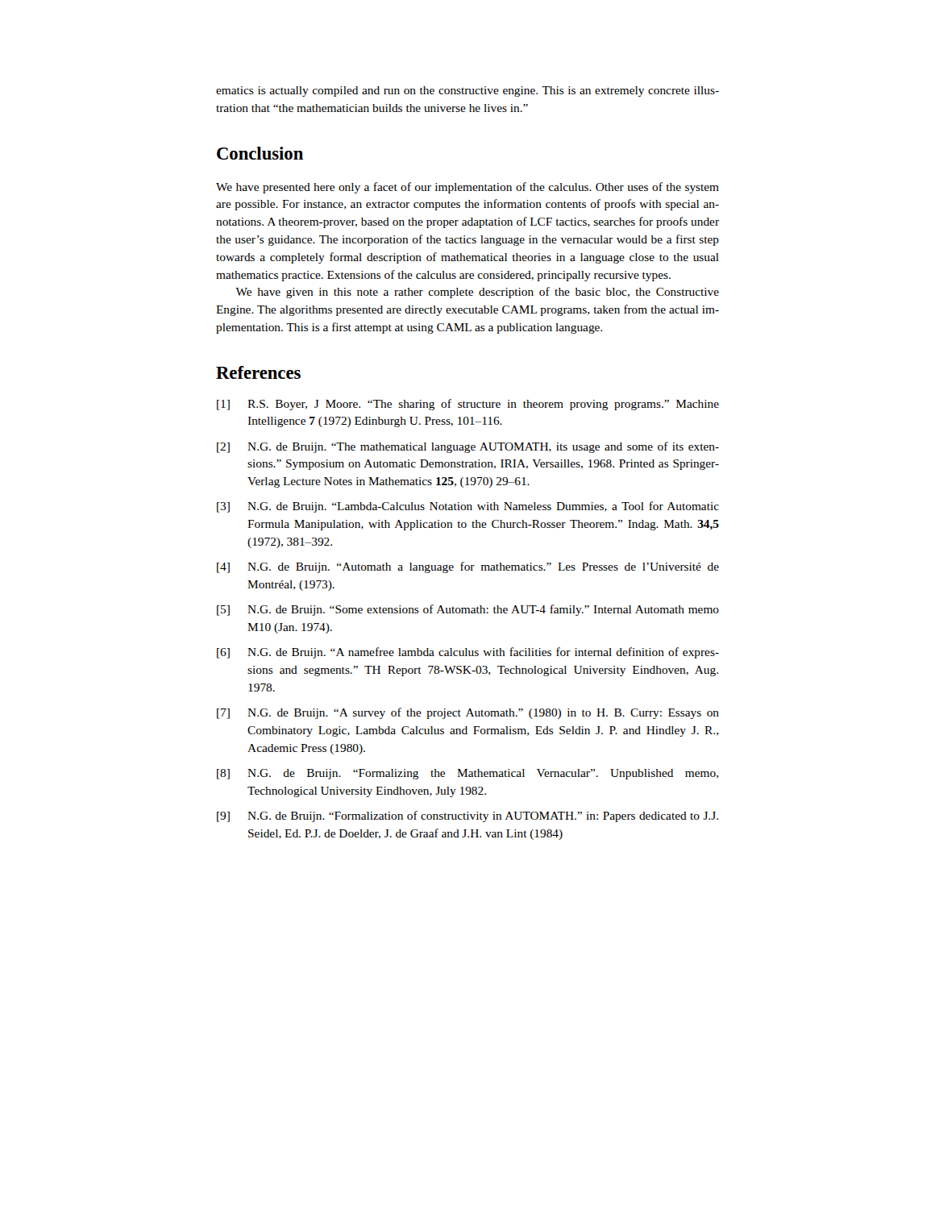ematics is actually compiled and run on the constructive engine. This is an extremely concrete illustration that “the mathematician builds the universe he lives in.”
Conclusion
We have presented here only a facet of our implementation of the calculus. Other uses of the system are possible. For instance, an extractor computes the information contents of proofs with special annotations. A theorem-prover, based on the proper adaptation of LCF tactics, searches for proofs under the user’s guidance. The incorporation of the tactics language in the vernacular would be a first step towards a completely formal description of mathematical theories in a language close to the usual mathematics practice. Extensions of the calculus are considered, principally recursive types.
We have given in this note a rather complete description of the basic bloc, the Constructive Engine. The algorithms presented are directly executable CAML programs, taken from the actual implementation. This is a first attempt at using CAML as a publication language.
References
[1] R.S. Boyer, J Moore. “The sharing of structure in theorem proving programs.” Machine Intelligence 7 (1972) Edinburgh U. Press, 101–116.
[2] N.G. de Bruijn. “The mathematical language AUTOMATH, its usage and some of its extensions.” Symposium on Automatic Demonstration, IRIA, Versailles, 1968. Printed as Springer-Verlag Lecture Notes in Mathematics 125, (1970) 29–61.
[3] N.G. de Bruijn. “Lambda-Calculus Notation with Nameless Dummies, a Tool for Automatic Formula Manipulation, with Application to the Church-Rosser Theorem.” Indag. Math. 34,5 (1972), 381–392.
[4] N.G. de Bruijn. “Automath a language for mathematics.” Les Presses de l’Université de Montréal, (1973).
[5] N.G. de Bruijn. “Some extensions of Automath: the AUT-4 family.” Internal Automath memo M10 (Jan. 1974).
[6] N.G. de Bruijn. “A namefree lambda calculus with facilities for internal definition of expressions and segments.” TH Report 78-WSK-03, Technological University Eindhoven, Aug. 1978.
[7] N.G. de Bruijn. “A survey of the project Automath.” (1980) in to H. B. Curry: Essays on Combinatory Logic, Lambda Calculus and Formalism, Eds Seldin J. P. and Hindley J. R., Academic Press (1980).
[8] N.G. de Bruijn. “Formalizing the Mathematical Vernacular”. Unpublished memo, Technological University Eindhoven, July 1982.
[9] N.G. de Bruijn. “Formalization of constructivity in AUTOMATH.” in: Papers dedicated to J.J. Seidel, Ed. P.J. de Doelder, J. de Graaf and J.H. van Lint (1984)